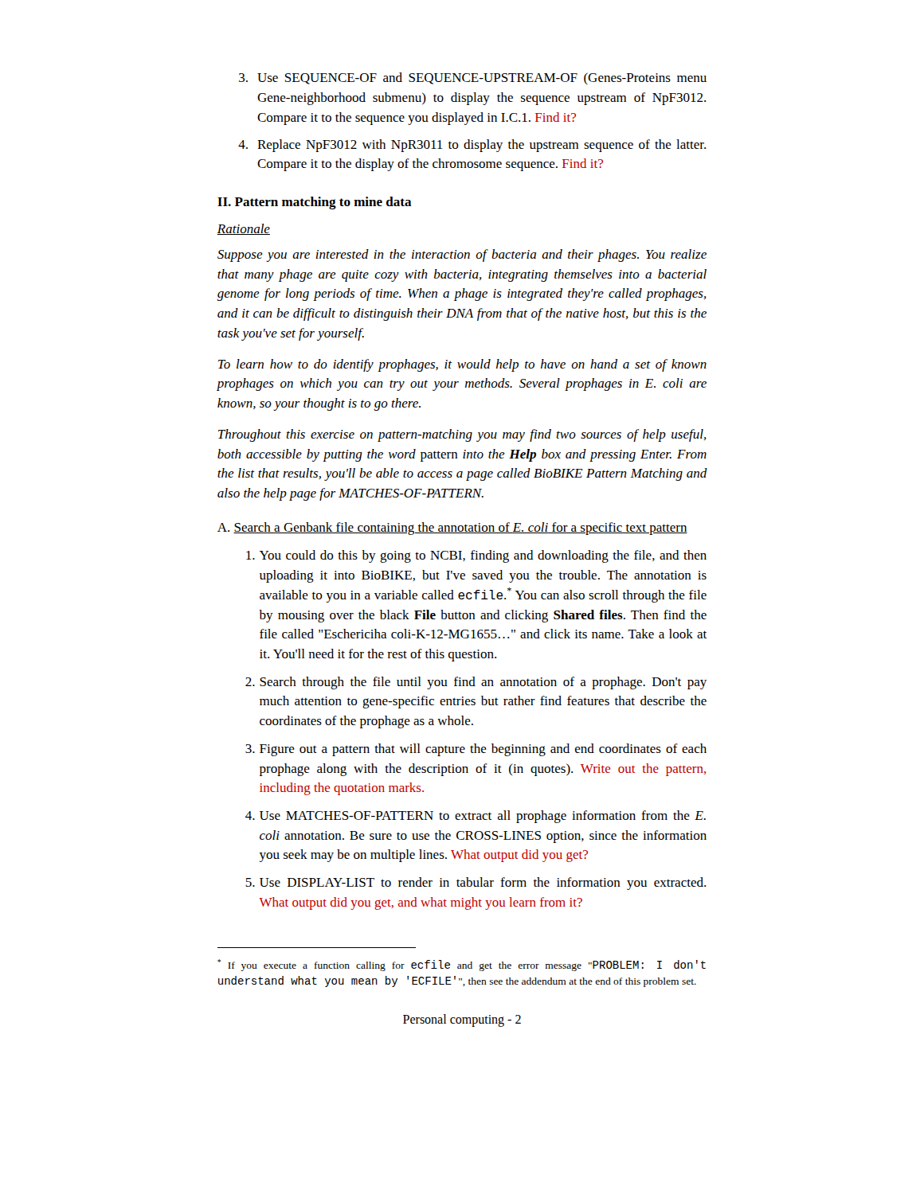Use SEQUENCE-OF and SEQUENCE-UPSTREAM-OF (Genes-Proteins menu Gene-neighborhood submenu) to display the sequence upstream of NpF3012. Compare it to the sequence you displayed in I.C.1. Find it?
Replace NpF3012 with NpR3011 to display the upstream sequence of the latter. Compare it to the display of the chromosome sequence. Find it?
II. Pattern matching to mine data
Rationale
Suppose you are interested in the interaction of bacteria and their phages. You realize that many phage are quite cozy with bacteria, integrating themselves into a bacterial genome for long periods of time. When a phage is integrated they're called prophages, and it can be difficult to distinguish their DNA from that of the native host, but this is the task you've set for yourself.
To learn how to do identify prophages, it would help to have on hand a set of known prophages on which you can try out your methods. Several prophages in E. coli are known, so your thought is to go there.
Throughout this exercise on pattern-matching you may find two sources of help useful, both accessible by putting the word pattern into the Help box and pressing Enter. From the list that results, you'll be able to access a page called BioBIKE Pattern Matching and also the help page for MATCHES-OF-PATTERN.
A. Search a Genbank file containing the annotation of E. coli for a specific text pattern
You could do this by going to NCBI, finding and downloading the file, and then uploading it into BioBIKE, but I've saved you the trouble. The annotation is available to you in a variable called ecfile.* You can also scroll through the file by mousing over the black File button and clicking Shared files. Then find the file called "Eschericiha coli-K-12-MG1655…" and click its name. Take a look at it. You'll need it for the rest of this question.
Search through the file until you find an annotation of a prophage. Don't pay much attention to gene-specific entries but rather find features that describe the coordinates of the prophage as a whole.
Figure out a pattern that will capture the beginning and end coordinates of each prophage along with the description of it (in quotes). Write out the pattern, including the quotation marks.
Use MATCHES-OF-PATTERN to extract all prophage information from the E. coli annotation. Be sure to use the CROSS-LINES option, since the information you seek may be on multiple lines. What output did you get?
Use DISPLAY-LIST to render in tabular form the information you extracted. What output did you get, and what might you learn from it?
* If you execute a function calling for ecfile and get the error message "PROBLEM: I don't understand what you mean by 'ECFILE'", then see the addendum at the end of this problem set.
Personal computing - 2